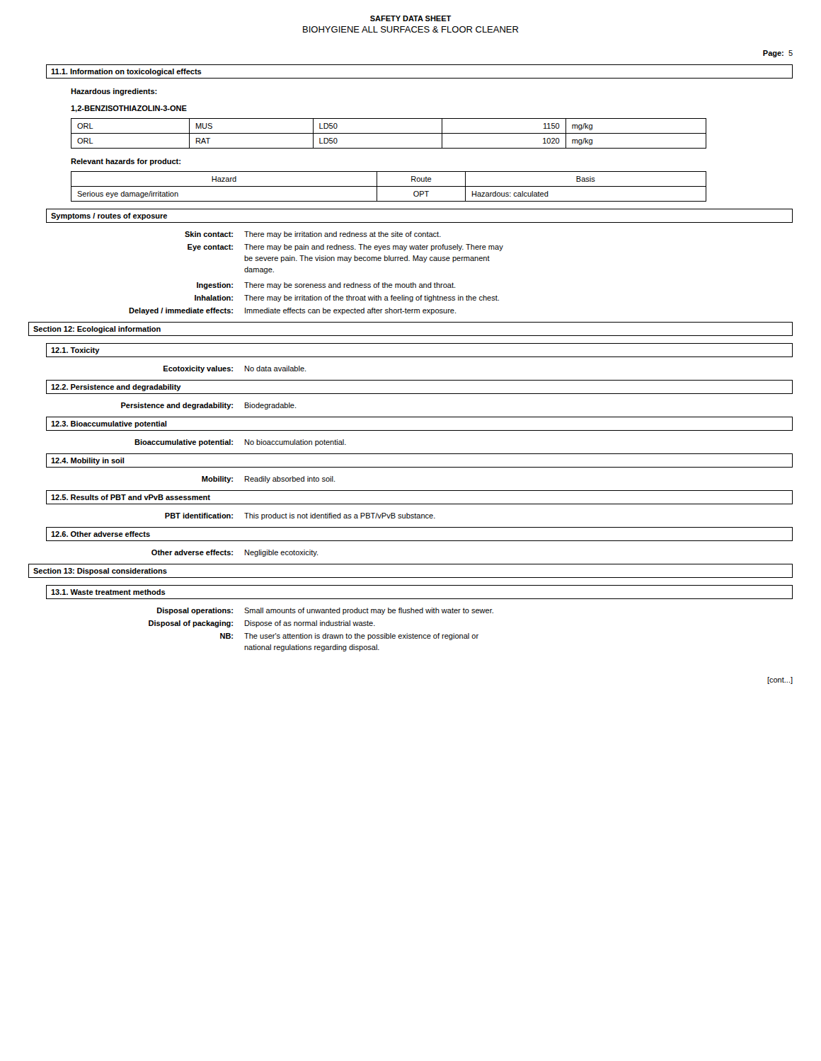SAFETY DATA SHEET
BIOHYGIENE ALL SURFACES & FLOOR CLEANER
Page: 5
11.1. Information on toxicological effects
Hazardous ingredients:
1,2-BENZISOTHIAZOLIN-3-ONE
| ORL | MUS | LD50 | 1150 | mg/kg |
| ORL | RAT | LD50 | 1020 | mg/kg |
Relevant hazards for product:
| Hazard | Route | Basis |
| --- | --- | --- |
| Serious eye damage/irritation | OPT | Hazardous: calculated |
Symptoms / routes of exposure
Skin contact:
There may be irritation and redness at the site of contact.
Eye contact:
There may be pain and redness. The eyes may water profusely. There may
be severe pain. The vision may become blurred. May cause permanent
damage.
Ingestion:
There may be soreness and redness of the mouth and throat.
Inhalation:
There may be irritation of the throat with a feeling of tightness in the chest.
Delayed / immediate effects:
Immediate effects can be expected after short-term exposure.
Section 12: Ecological information
12.1. Toxicity
Ecotoxicity values:
No data available.
12.2. Persistence and degradability
Persistence and degradability:
Biodegradable.
12.3. Bioaccumulative potential
Bioaccumulative potential:
No bioaccumulation potential.
12.4. Mobility in soil
Mobility:
Readily absorbed into soil.
12.5. Results of PBT and vPvB assessment
PBT identification:
This product is not identified as a PBT/vPvB substance.
12.6. Other adverse effects
Other adverse effects:
Negligible ecotoxicity.
Section 13: Disposal considerations
13.1. Waste treatment methods
Disposal operations:
Small amounts of unwanted product may be flushed with water to sewer.
Disposal of packaging:
Dispose of as normal industrial waste.
NB:
The user's attention is drawn to the possible existence of regional or
national regulations regarding disposal.
[cont...]